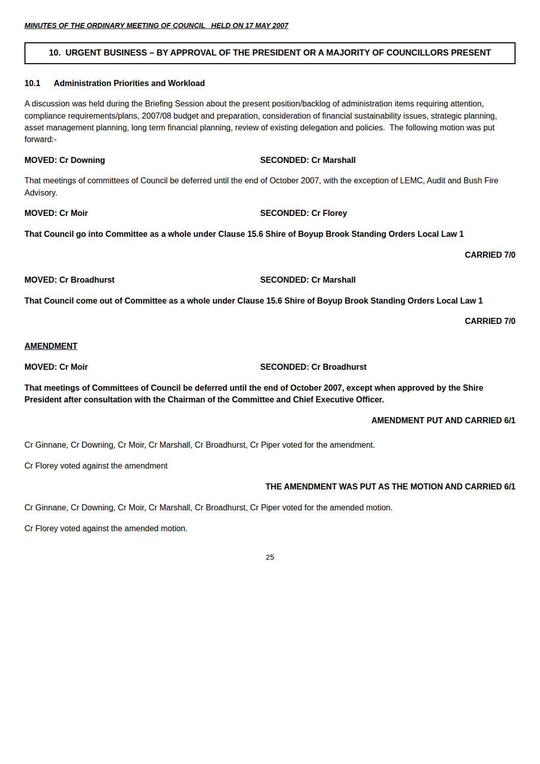MINUTES OF THE ORDINARY MEETING OF COUNCIL HELD ON 17 MAY 2007
10. URGENT BUSINESS – BY APPROVAL OF THE PRESIDENT OR A MAJORITY OF COUNCILLORS PRESENT
10.1 Administration Priorities and Workload
A discussion was held during the Briefing Session about the present position/backlog of administration items requiring attention, compliance requirements/plans, 2007/08 budget and preparation, consideration of financial sustainability issues, strategic planning, asset management planning, long term financial planning, review of existing delegation and policies. The following motion was put forward:-
MOVED: Cr Downing SECONDED: Cr Marshall
That meetings of committees of Council be deferred until the end of October 2007, with the exception of LEMC, Audit and Bush Fire Advisory.
MOVED: Cr Moir SECONDED: Cr Florey
That Council go into Committee as a whole under Clause 15.6 Shire of Boyup Brook Standing Orders Local Law 1
CARRIED 7/0
MOVED: Cr Broadhurst SECONDED: Cr Marshall
That Council come out of Committee as a whole under Clause 15.6 Shire of Boyup Brook Standing Orders Local Law 1
CARRIED 7/0
AMENDMENT
MOVED: Cr Moir SECONDED: Cr Broadhurst
That meetings of Committees of Council be deferred until the end of October 2007, except when approved by the Shire President after consultation with the Chairman of the Committee and Chief Executive Officer.
AMENDMENT PUT AND CARRIED 6/1
Cr Ginnane, Cr Downing, Cr Moir, Cr Marshall, Cr Broadhurst, Cr Piper voted for the amendment.
Cr Florey voted against the amendment
THE AMENDMENT WAS PUT AS THE MOTION AND CARRIED 6/1
Cr Ginnane, Cr Downing, Cr Moir, Cr Marshall, Cr Broadhurst, Cr Piper voted for the amended motion.
Cr Florey voted against the amended motion.
25